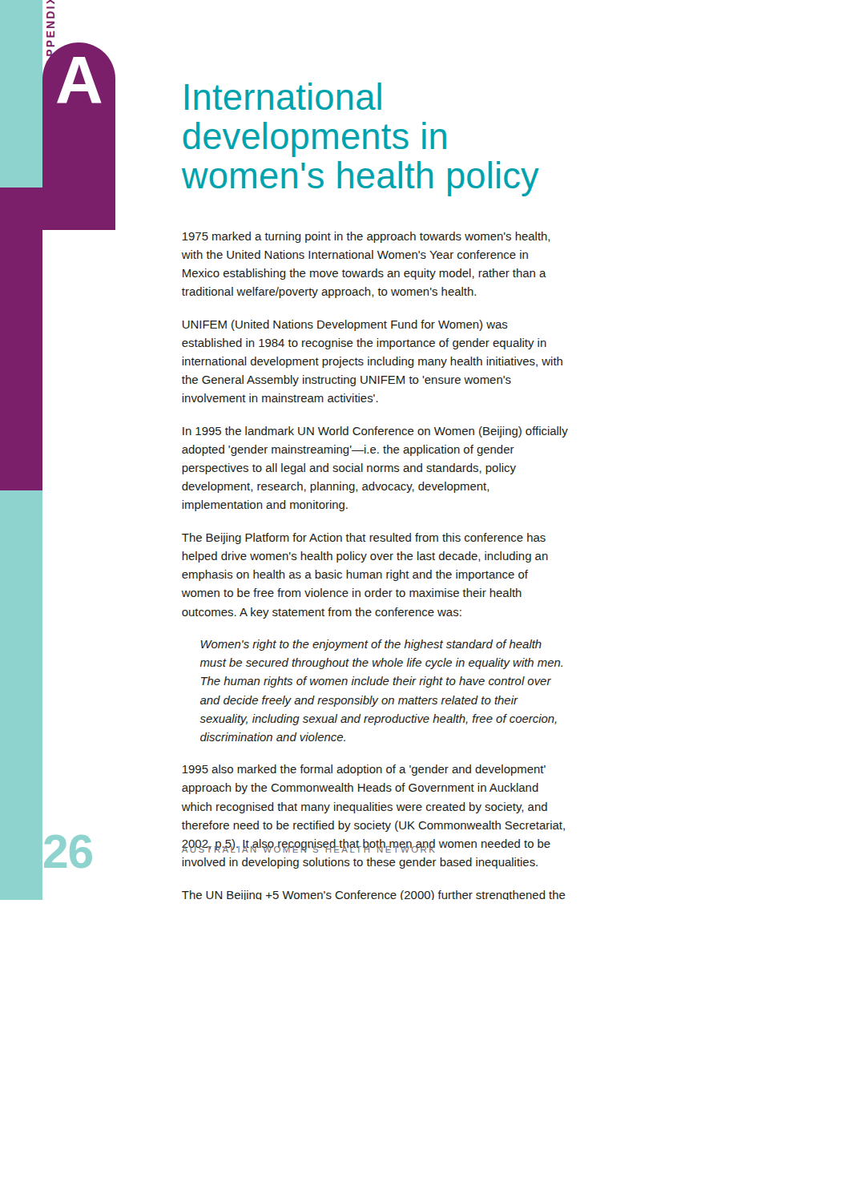A
APPENDIX
International developments in women's health policy
1975 marked a turning point in the approach towards women's health, with the United Nations International Women's Year conference in Mexico establishing the move towards an equity model, rather than a traditional welfare/poverty approach, to women's health.
UNIFEM (United Nations Development Fund for Women) was established in 1984 to recognise the importance of gender equality in international development projects including many health initiatives, with the General Assembly instructing UNIFEM to 'ensure women's involvement in mainstream activities'.
In 1995 the landmark UN World Conference on Women (Beijing) officially adopted 'gender mainstreaming'—i.e. the application of gender perspectives to all legal and social norms and standards, policy development, research, planning, advocacy, development, implementation and monitoring.
The Beijing Platform for Action that resulted from this conference has helped drive women's health policy over the last decade, including an emphasis on health as a basic human right and the importance of women to be free from violence in order to maximise their health outcomes. A key statement from the conference was:
Women's right to the enjoyment of the highest standard of health must be secured throughout the whole life cycle in equality with men. The human rights of women include their right to have control over and decide freely and responsibly on matters related to their sexuality, including sexual and reproductive health, free of coercion, discrimination and violence.
1995 also marked the formal adoption of a 'gender and development' approach by the Commonwealth Heads of Government in Auckland which recognised that many inequalities were created by society, and therefore need to be rectified by society (UK Commonwealth Secretariat, 2002, p.5). It also recognised that both men and women needed to be involved in developing solutions to these gender based inequalities.
The UN Beijing +5 Women's Conference (2000) further strengthened the concept of gender mainstreaming in its resolutions. By adopting the Beijing Platform for Action, governments throughout the world—including Australia—effectively committed to effective integration of a gender perspective throughout all their policies, programs and service delivery. Their performance in delivering in each of these areas is subject to regular reviews, and Australia's performance is reliant on reporting by both Australian and state/territory governments.
26
Australian Women's Health Network